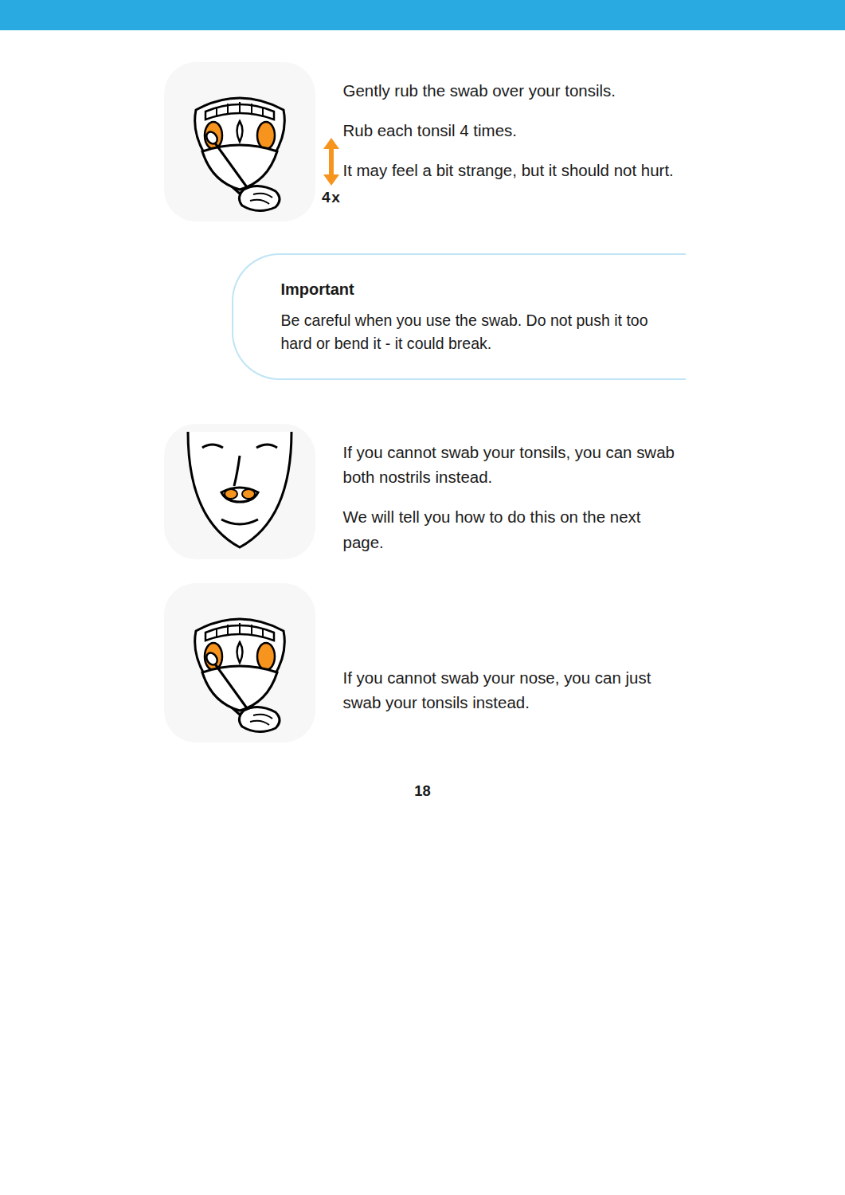4 x
Gently rub the swab over your tonsils.
Rub each tonsil 4 times.
It may feel a bit strange, but it should not hurt.
Important Be careful when you use the swab. Do not push it too hard or bend it - it could break.
If you cannot swab your tonsils, you can swab both nostrils instead.
We will tell you how to do this on the next page.
If you cannot swab your nose, you can just swab your tonsils instead.
18